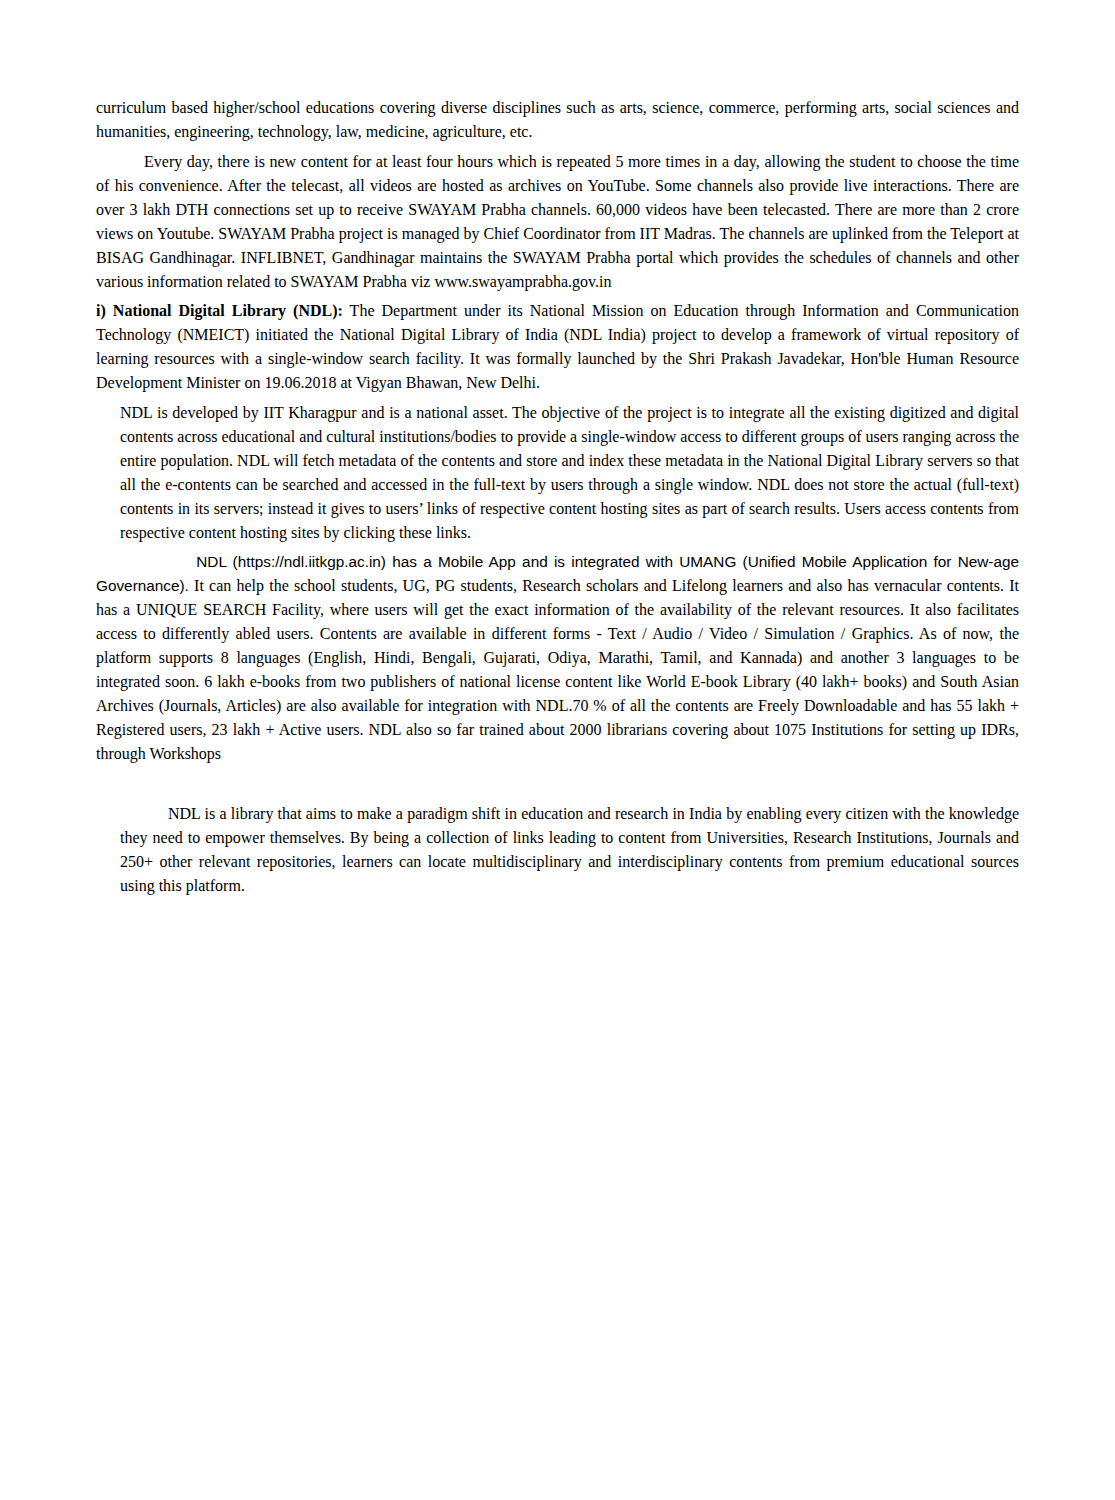curriculum based higher/school educations covering diverse disciplines such as arts, science, commerce, performing arts, social sciences and humanities, engineering, technology, law, medicine, agriculture, etc.
Every day, there is new content for at least four hours which is repeated 5 more times in a day, allowing the student to choose the time of his convenience. After the telecast, all videos are hosted as archives on YouTube. Some channels also provide live interactions. There are over 3 lakh DTH connections set up to receive SWAYAM Prabha channels. 60,000 videos have been telecasted. There are more than 2 crore views on Youtube. SWAYAM Prabha project is managed by Chief Coordinator from IIT Madras. The channels are uplinked from the Teleport at BISAG Gandhinagar. INFLIBNET, Gandhinagar maintains the SWAYAM Prabha portal which provides the schedules of channels and other various information related to SWAYAM Prabha viz www.swayamprabha.gov.in
i) National Digital Library (NDL): The Department under its National Mission on Education through Information and Communication Technology (NMEICT) initiated the National Digital Library of India (NDL India) project to develop a framework of virtual repository of learning resources with a single-window search facility. It was formally launched by the Shri Prakash Javadekar, Hon'ble Human Resource Development Minister on 19.06.2018 at Vigyan Bhawan, New Delhi.
NDL is developed by IIT Kharagpur and is a national asset. The objective of the project is to integrate all the existing digitized and digital contents across educational and cultural institutions/bodies to provide a single-window access to different groups of users ranging across the entire population. NDL will fetch metadata of the contents and store and index these metadata in the National Digital Library servers so that all the e-contents can be searched and accessed in the full-text by users through a single window. NDL does not store the actual (full-text) contents in its servers; instead it gives to users’ links of respective content hosting sites as part of search results. Users access contents from respective content hosting sites by clicking these links.
NDL (https://ndl.iitkgp.ac.in) has a Mobile App and is integrated with UMANG (Unified Mobile Application for New-age Governance). It can help the school students, UG, PG students, Research scholars and Lifelong learners and also has vernacular contents. It has a UNIQUE SEARCH Facility, where users will get the exact information of the availability of the relevant resources. It also facilitates access to differently abled users. Contents are available in different forms - Text / Audio / Video / Simulation / Graphics. As of now, the platform supports 8 languages (English, Hindi, Bengali, Gujarati, Odiya, Marathi, Tamil, and Kannada) and another 3 languages to be integrated soon. 6 lakh e-books from two publishers of national license content like World E-book Library (40 lakh+ books) and South Asian Archives (Journals, Articles) are also available for integration with NDL.70 % of all the contents are Freely Downloadable and has 55 lakh + Registered users, 23 lakh + Active users. NDL also so far trained about 2000 librarians covering about 1075 Institutions for setting up IDRs, through Workshops
NDL is a library that aims to make a paradigm shift in education and research in India by enabling every citizen with the knowledge they need to empower themselves. By being a collection of links leading to content from Universities, Research Institutions, Journals and 250+ other relevant repositories, learners can locate multidisciplinary and interdisciplinary contents from premium educational sources using this platform.